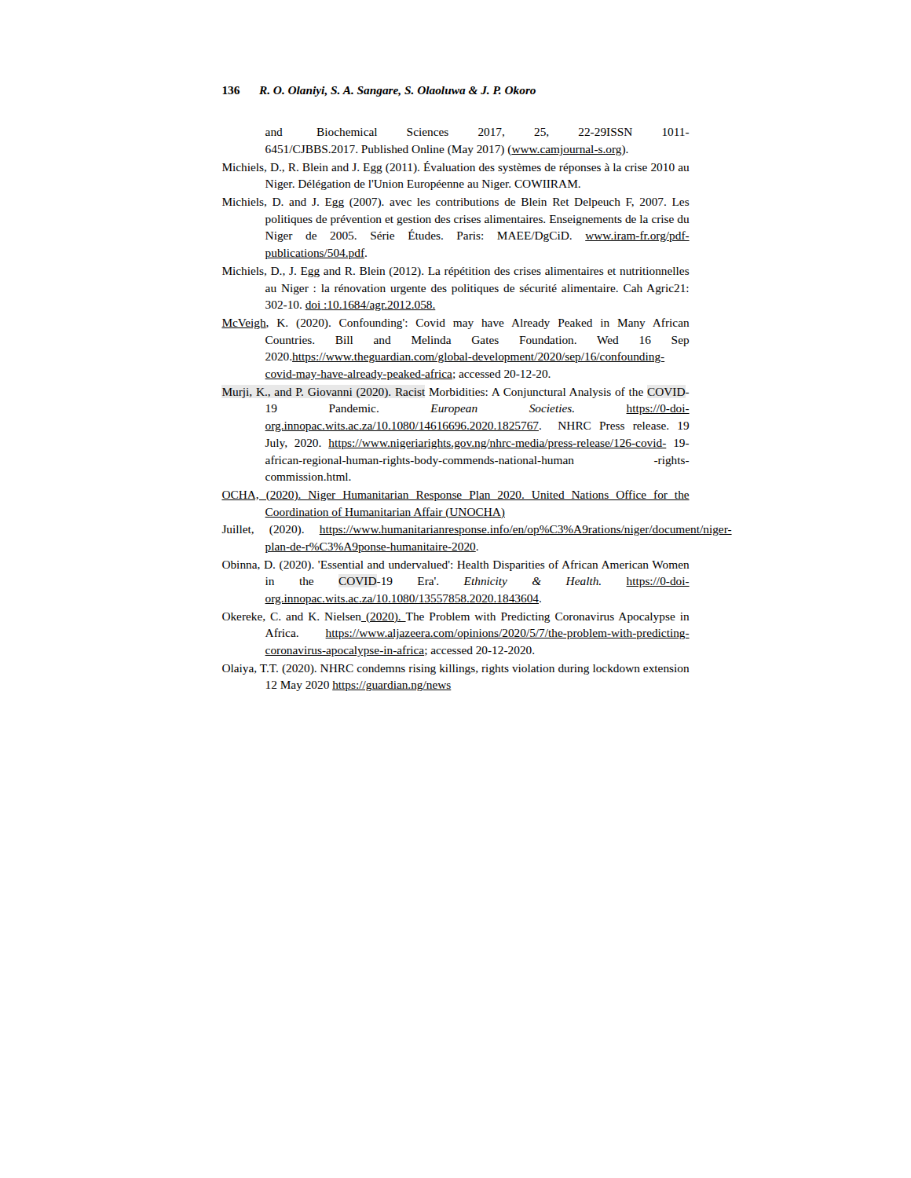136 R. O. Olaniyi, S. A. Sangare, S. Olaoluwa & J. P. Okoro
and Biochemical Sciences 2017, 25, 22-29ISSN 1011-6451/CJBBS.2017. Published Online (May 2017) (www.camjournal-s.org).
Michiels, D., R. Blein and J. Egg (2011). Évaluation des systèmes de réponses à la crise 2010 au Niger. Délégation de l'Union Européenne au Niger. COWIIRAM.
Michiels, D. and J. Egg (2007). avec les contributions de Blein Ret Delpeuch F, 2007. Les politiques de prévention et gestion des crises alimentaires. Enseignements de la crise du Niger de 2005. Série Études. Paris: MAEE/DgCiD. www.iram-fr.org/pdf-publications/504.pdf.
Michiels, D., J. Egg and R. Blein (2012). La répétition des crises alimentaires et nutritionnelles au Niger : la rénovation urgente des politiques de sécurité alimentaire. Cah Agric21: 302-10. doi :10.1684/agr.2012.058.
McVeigh, K. (2020). Confounding': Covid may have Already Peaked in Many African Countries. Bill and Melinda Gates Foundation. Wed 16 Sep 2020.https://www.theguardian.com/global-development/2020/sep/16/confounding-covid-may-have-already-peaked-africa; accessed 20-12-20.
Murji, K., and P. Giovanni (2020). Racist Morbidities: A Conjunctural Analysis of the COVID-19 Pandemic. European Societies. https://0-doi-org.innopac.wits.ac.za/10.1080/14616696.2020.1825767. NHRC Press release. 19 July, 2020. https://www.nigeriarights.gov.ng/nhrc-media/press-release/126-covid- 19-african-regional-human-rights-body-commends-national-human -rights-commission.html.
OCHA, (2020). Niger Humanitarian Response Plan 2020. United Nations Office for the Coordination of Humanitarian Affair (UNOCHA)
Juillet, (2020). https://www.humanitarianresponse.info/en/op%C3%A9rations/niger/document/niger-plan-de-r%C3%A9ponse-humanitaire-2020.
Obinna, D. (2020). 'Essential and undervalued': Health Disparities of African American Women in the COVID-19 Era'. Ethnicity & Health. https://0-doi-org.innopac.wits.ac.za/10.1080/13557858.2020.1843604.
Okereke, C. and K. Nielsen (2020). The Problem with Predicting Coronavirus Apocalypse in Africa. https://www.aljazeera.com/opinions/2020/5/7/the-problem-with-predicting-coronavirus-apocalypse-in-africa; accessed 20-12-2020.
Olaiya, T.T. (2020). NHRC condemns rising killings, rights violation during lockdown extension 12 May 2020 https://guardian.ng/news